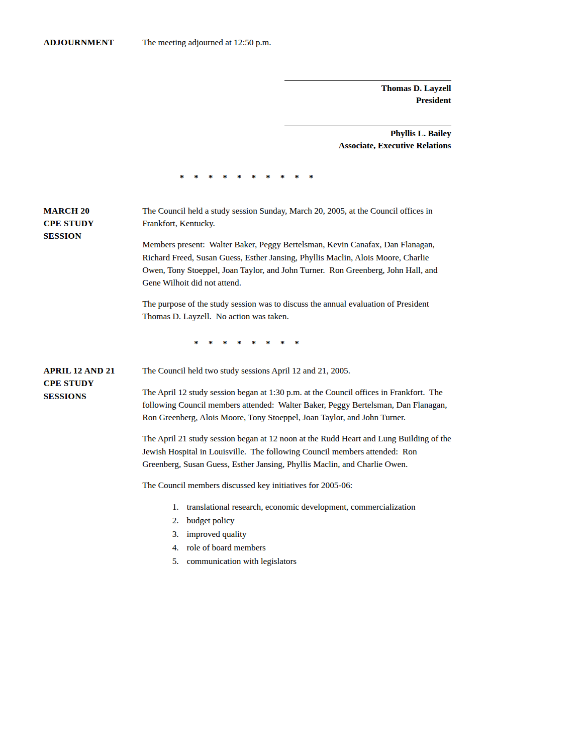| ADJOURNMENT | The meeting adjourned at 12:50 p.m. |
Thomas D. Layzell
President
Phyllis L. Bailey
Associate, Executive Relations
* * * * * * * * * *
| MARCH 20 CPE STUDY SESSION | The Council held a study session Sunday, March 20, 2005, at the Council offices in Frankfort, Kentucky. Members present: Walter Baker, Peggy Bertelsman, Kevin Canafax, Dan Flanagan, Richard Freed, Susan Guess, Esther Jansing, Phyllis Maclin, Alois Moore, Charlie Owen, Tony Stoeppel, Joan Taylor, and John Turner. Ron Greenberg, John Hall, and Gene Wilhoit did not attend. The purpose of the study session was to discuss the annual evaluation of President Thomas D. Layzell. No action was taken. |
* * * * * * * *
| APRIL 12 AND 21 CPE STUDY SESSIONS | The Council held two study sessions April 12 and 21, 2005. The April 12 study session began at 1:30 p.m. at the Council offices in Frankfort. The following Council members attended: Walter Baker, Peggy Bertelsman, Dan Flanagan, Ron Greenberg, Alois Moore, Tony Stoeppel, Joan Taylor, and John Turner. The April 21 study session began at 12 noon at the Rudd Heart and Lung Building of the Jewish Hospital in Louisville. The following Council members attended: Ron Greenberg, Susan Guess, Esther Jansing, Phyllis Maclin, and Charlie Owen. The Council members discussed key initiatives for 2005-06: translational research, economic development, commercialization budget policy improved quality role of board members communication with legislators |